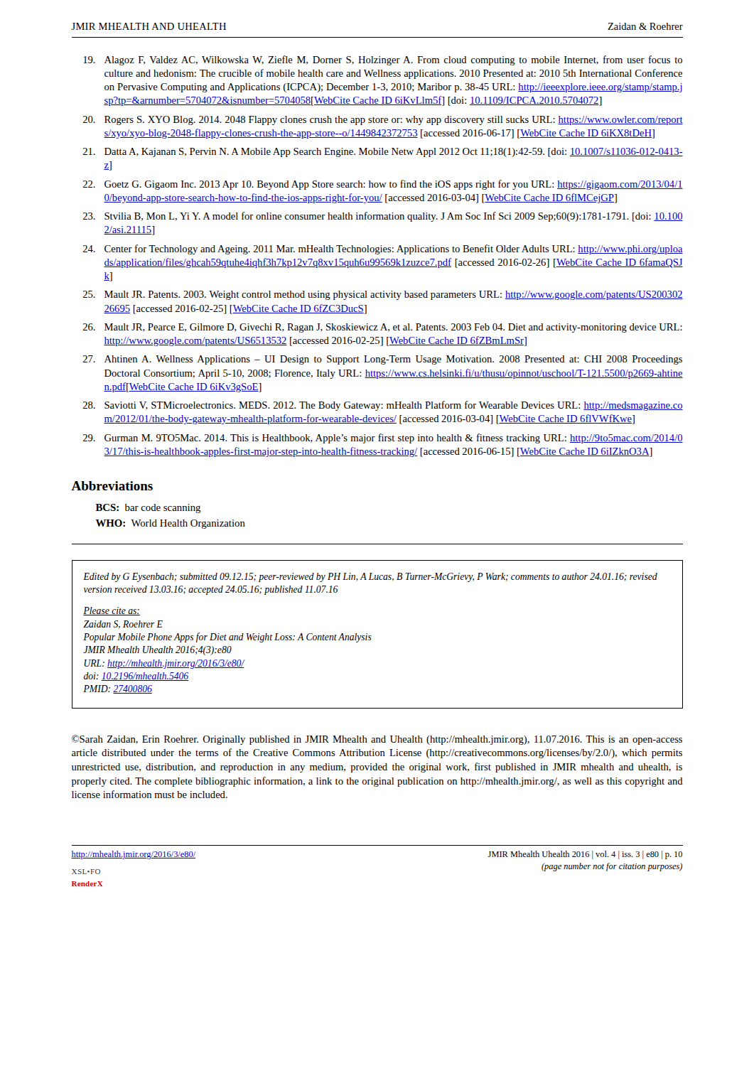JMIR MHEALTH AND UHEALTH
Zaidan & Roehrer
19. Alagoz F, Valdez AC, Wilkowska W, Ziefle M, Dorner S, Holzinger A. From cloud computing to mobile Internet, from user focus to culture and hedonism: The crucible of mobile health care and Wellness applications. 2010 Presented at: 2010 5th International Conference on Pervasive Computing and Applications (ICPCA); December 1-3, 2010; Maribor p. 38-45 URL: http://ieeexplore.ieee.org/stamp/stamp.jsp?tp=&arnumber=5704072&isnumber=5704058[WebCite Cache ID 6iKvLlm5f] [doi: 10.1109/ICPCA.2010.5704072]
20. Rogers S. XYO Blog. 2014. 2048 Flappy clones crush the app store or: why app discovery still sucks URL: https://www.owler.com/reports/xyo/xyo-blog-2048-flappy-clones-crush-the-app-store--o/1449842372753 [accessed 2016-06-17] [WebCite Cache ID 6iKX8tDeH]
21. Datta A, Kajanan S, Pervin N. A Mobile App Search Engine. Mobile Netw Appl 2012 Oct 11;18(1):42-59. [doi: 10.1007/s11036-012-0413-z]
22. Goetz G. Gigaom Inc. 2013 Apr 10. Beyond App Store search: how to find the iOS apps right for you URL: https://gigaom.com/2013/04/10/beyond-app-store-search-how-to-find-the-ios-apps-right-for-you/ [accessed 2016-03-04] [WebCite Cache ID 6flMCejGP]
23. Stvilia B, Mon L, Yi Y. A model for online consumer health information quality. J Am Soc Inf Sci 2009 Sep;60(9):1781-1791. [doi: 10.1002/asi.21115]
24. Center for Technology and Ageing. 2011 Mar. mHealth Technologies: Applications to Benefit Older Adults URL: http://www.phi.org/uploads/application/files/ghcah59qtuhe4iqhf3h7kp12v7q8xv15quh6u99569k1zuzce7.pdf [accessed 2016-02-26] [WebCite Cache ID 6famaQSJk]
25. Mault JR. Patents. 2003. Weight control method using physical activity based parameters URL: http://www.google.com/patents/US20030226695 [accessed 2016-02-25] [WebCite Cache ID 6fZC3DucS]
26. Mault JR, Pearce E, Gilmore D, Givechi R, Ragan J, Skoskiewicz A, et al. Patents. 2003 Feb 04. Diet and activity-monitoring device URL: http://www.google.com/patents/US6513532 [accessed 2016-02-25] [WebCite Cache ID 6fZBmLmSr]
27. Ahtinen A. Wellness Applications – UI Design to Support Long-Term Usage Motivation. 2008 Presented at: CHI 2008 Proceedings Doctoral Consortium; April 5-10, 2008; Florence, Italy URL: https://www.cs.helsinki.fi/u/thusu/opinnot/uschool/T-121.5500/p2669-ahtinen.pdf[WebCite Cache ID 6iKv3gSoE]
28. Saviotti V, STMicroelectronics. MEDS. 2012. The Body Gateway: mHealth Platform for Wearable Devices URL: http://medsmagazine.com/2012/01/the-body-gateway-mhealth-platform-for-wearable-devices/ [accessed 2016-03-04] [WebCite Cache ID 6flVWfKwe]
29. Gurman M. 9TO5Mac. 2014. This is Healthbook, Apple’s major first step into health & fitness tracking URL: http://9to5mac.com/2014/03/17/this-is-healthbook-apples-first-major-step-into-health-fitness-tracking/ [accessed 2016-06-15] [WebCite Cache ID 6iIZknO3A]
Abbreviations
BCS: bar code scanning
WHO: World Health Organization
Edited by G Eysenbach; submitted 09.12.15; peer-reviewed by PH Lin, A Lucas, B Turner-McGrievy, P Wark; comments to author 24.01.16; revised version received 13.03.16; accepted 24.05.16; published 11.07.16
Please cite as:
Zaidan S, Roehrer E
Popular Mobile Phone Apps for Diet and Weight Loss: A Content Analysis
JMIR Mhealth Uhealth 2016;4(3):e80
URL: http://mhealth.jmir.org/2016/3/e80/
doi: 10.2196/mhealth.5406
PMID: 27400806
©Sarah Zaidan, Erin Roehrer. Originally published in JMIR Mhealth and Uhealth (http://mhealth.jmir.org), 11.07.2016. This is an open-access article distributed under the terms of the Creative Commons Attribution License (http://creativecommons.org/licenses/by/2.0/), which permits unrestricted use, distribution, and reproduction in any medium, provided the original work, first published in JMIR mhealth and uhealth, is properly cited. The complete bibliographic information, a link to the original publication on http://mhealth.jmir.org/, as well as this copyright and license information must be included.
http://mhealth.jmir.org/2016/3/e80/
XSL•FO
RenderX
JMIR Mhealth Uhealth 2016 | vol. 4 | iss. 3 | e80 | p. 10
(page number not for citation purposes)